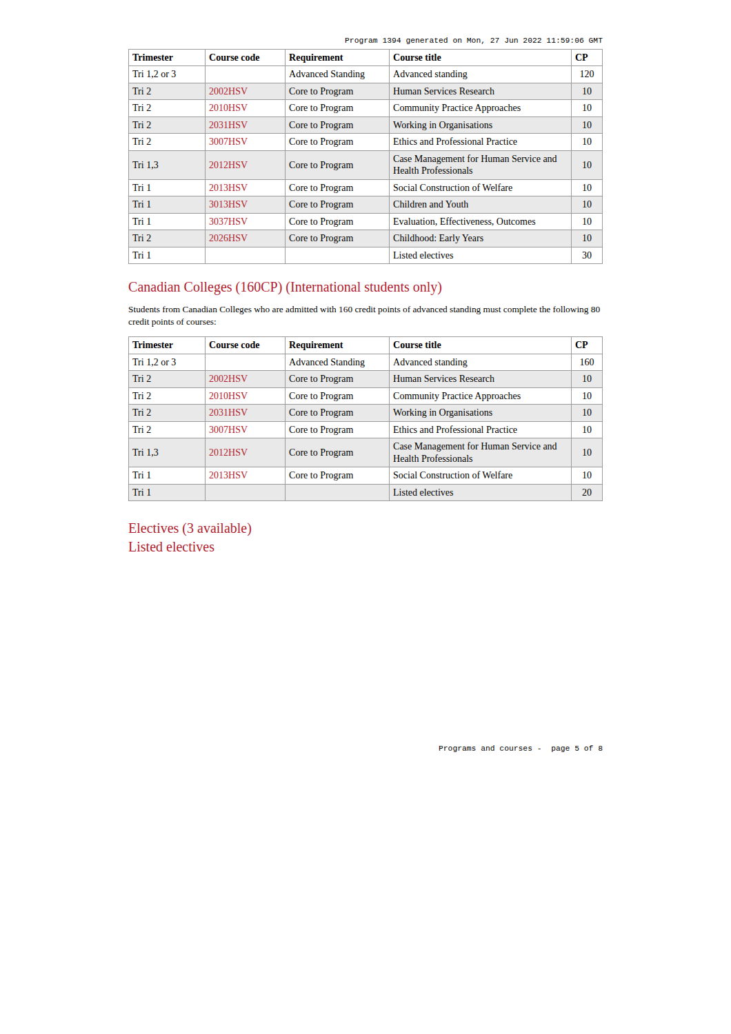Program 1394 generated on Mon, 27 Jun 2022 11:59:06 GMT
| Trimester | Course code | Requirement | Course title | CP |
| --- | --- | --- | --- | --- |
| Tri 1,2 or 3 | | Advanced Standing | Advanced standing | 120 |
| Tri 2 | 2002HSV | Core to Program | Human Services Research | 10 |
| Tri 2 | 2010HSV | Core to Program | Community Practice Approaches | 10 |
| Tri 2 | 2031HSV | Core to Program | Working in Organisations | 10 |
| Tri 2 | 3007HSV | Core to Program | Ethics and Professional Practice | 10 |
| Tri 1,3 | 2012HSV | Core to Program | Case Management for Human Service and Health Professionals | 10 |
| Tri 1 | 2013HSV | Core to Program | Social Construction of Welfare | 10 |
| Tri 1 | 3013HSV | Core to Program | Children and Youth | 10 |
| Tri 1 | 3037HSV | Core to Program | Evaluation, Effectiveness, Outcomes | 10 |
| Tri 2 | 2026HSV | Core to Program | Childhood: Early Years | 10 |
| Tri 1 | | | Listed electives | 30 |
Canadian Colleges (160CP) (International students only)
Students from Canadian Colleges who are admitted with 160 credit points of advanced standing must complete the following 80 credit points of courses:
| Trimester | Course code | Requirement | Course title | CP |
| --- | --- | --- | --- | --- |
| Tri 1,2 or 3 | | Advanced Standing | Advanced standing | 160 |
| Tri 2 | 2002HSV | Core to Program | Human Services Research | 10 |
| Tri 2 | 2010HSV | Core to Program | Community Practice Approaches | 10 |
| Tri 2 | 2031HSV | Core to Program | Working in Organisations | 10 |
| Tri 2 | 3007HSV | Core to Program | Ethics and Professional Practice | 10 |
| Tri 1,3 | 2012HSV | Core to Program | Case Management for Human Service and Health Professionals | 10 |
| Tri 1 | 2013HSV | Core to Program | Social Construction of Welfare | 10 |
| Tri 1 | | | Listed electives | 20 |
Electives (3 available)
Listed electives
Programs and courses - page 5 of 8